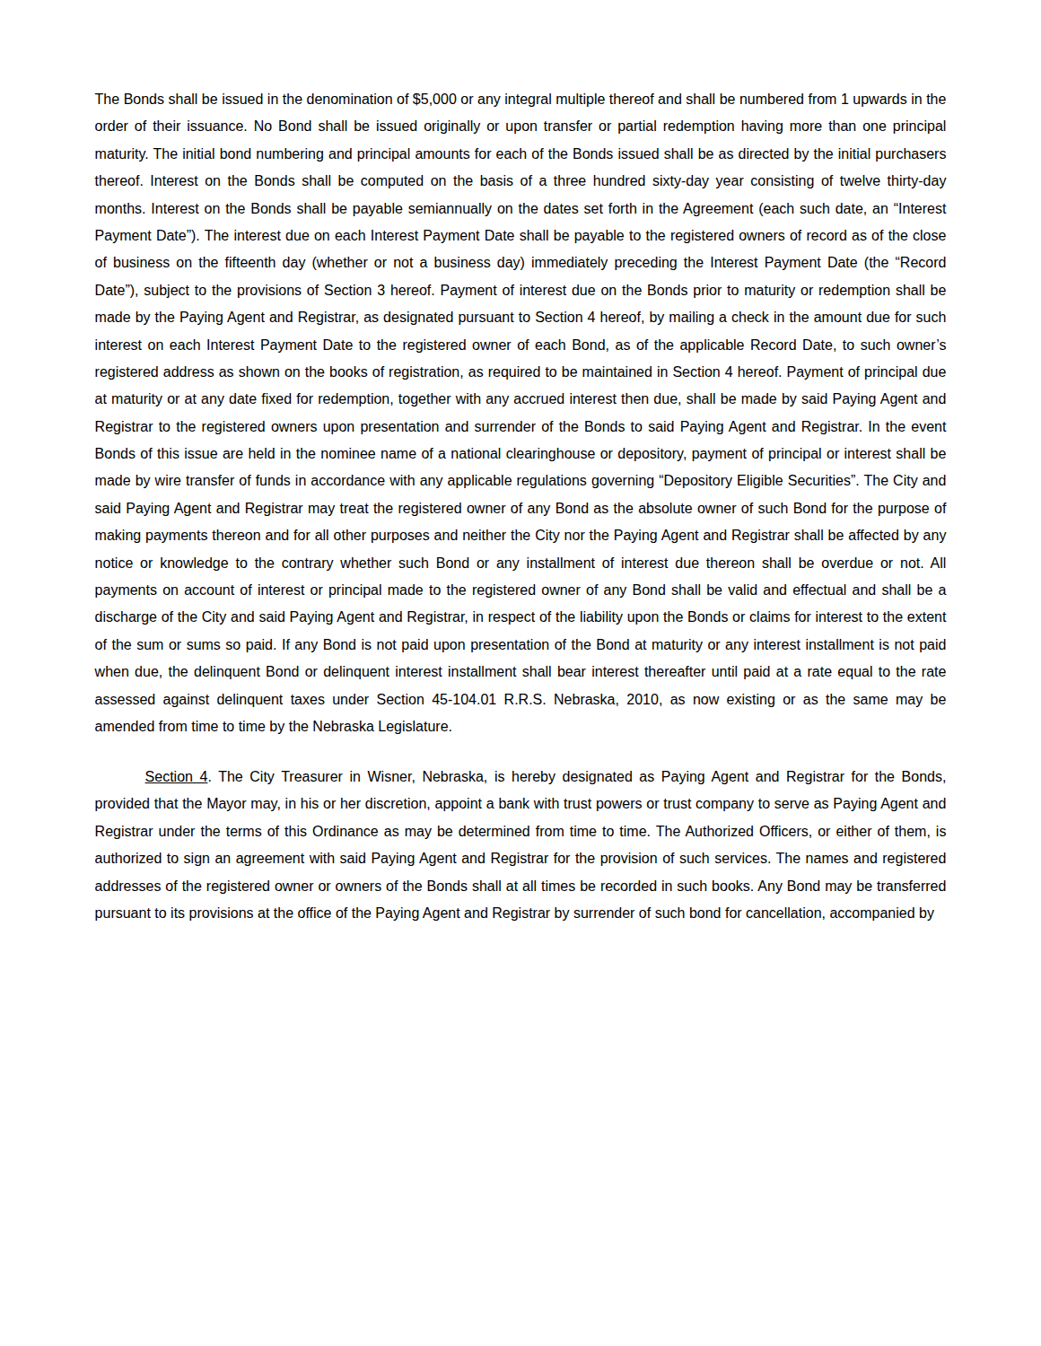The Bonds shall be issued in the denomination of $5,000 or any integral multiple thereof and shall be numbered from 1 upwards in the order of their issuance. No Bond shall be issued originally or upon transfer or partial redemption having more than one principal maturity. The initial bond numbering and principal amounts for each of the Bonds issued shall be as directed by the initial purchasers thereof. Interest on the Bonds shall be computed on the basis of a three hundred sixty-day year consisting of twelve thirty-day months. Interest on the Bonds shall be payable semiannually on the dates set forth in the Agreement (each such date, an “Interest Payment Date”). The interest due on each Interest Payment Date shall be payable to the registered owners of record as of the close of business on the fifteenth day (whether or not a business day) immediately preceding the Interest Payment Date (the “Record Date”), subject to the provisions of Section 3 hereof. Payment of interest due on the Bonds prior to maturity or redemption shall be made by the Paying Agent and Registrar, as designated pursuant to Section 4 hereof, by mailing a check in the amount due for such interest on each Interest Payment Date to the registered owner of each Bond, as of the applicable Record Date, to such owner’s registered address as shown on the books of registration, as required to be maintained in Section 4 hereof. Payment of principal due at maturity or at any date fixed for redemption, together with any accrued interest then due, shall be made by said Paying Agent and Registrar to the registered owners upon presentation and surrender of the Bonds to said Paying Agent and Registrar. In the event Bonds of this issue are held in the nominee name of a national clearinghouse or depository, payment of principal or interest shall be made by wire transfer of funds in accordance with any applicable regulations governing “Depository Eligible Securities”. The City and said Paying Agent and Registrar may treat the registered owner of any Bond as the absolute owner of such Bond for the purpose of making payments thereon and for all other purposes and neither the City nor the Paying Agent and Registrar shall be affected by any notice or knowledge to the contrary whether such Bond or any installment of interest due thereon shall be overdue or not. All payments on account of interest or principal made to the registered owner of any Bond shall be valid and effectual and shall be a discharge of the City and said Paying Agent and Registrar, in respect of the liability upon the Bonds or claims for interest to the extent of the sum or sums so paid. If any Bond is not paid upon presentation of the Bond at maturity or any interest installment is not paid when due, the delinquent Bond or delinquent interest installment shall bear interest thereafter until paid at a rate equal to the rate assessed against delinquent taxes under Section 45-104.01 R.R.S. Nebraska, 2010, as now existing or as the same may be amended from time to time by the Nebraska Legislature.
Section 4. The City Treasurer in Wisner, Nebraska, is hereby designated as Paying Agent and Registrar for the Bonds, provided that the Mayor may, in his or her discretion, appoint a bank with trust powers or trust company to serve as Paying Agent and Registrar under the terms of this Ordinance as may be determined from time to time. The Authorized Officers, or either of them, is authorized to sign an agreement with said Paying Agent and Registrar for the provision of such services. The names and registered addresses of the registered owner or owners of the Bonds shall at all times be recorded in such books. Any Bond may be transferred pursuant to its provisions at the office of the Paying Agent and Registrar by surrender of such bond for cancellation, accompanied by